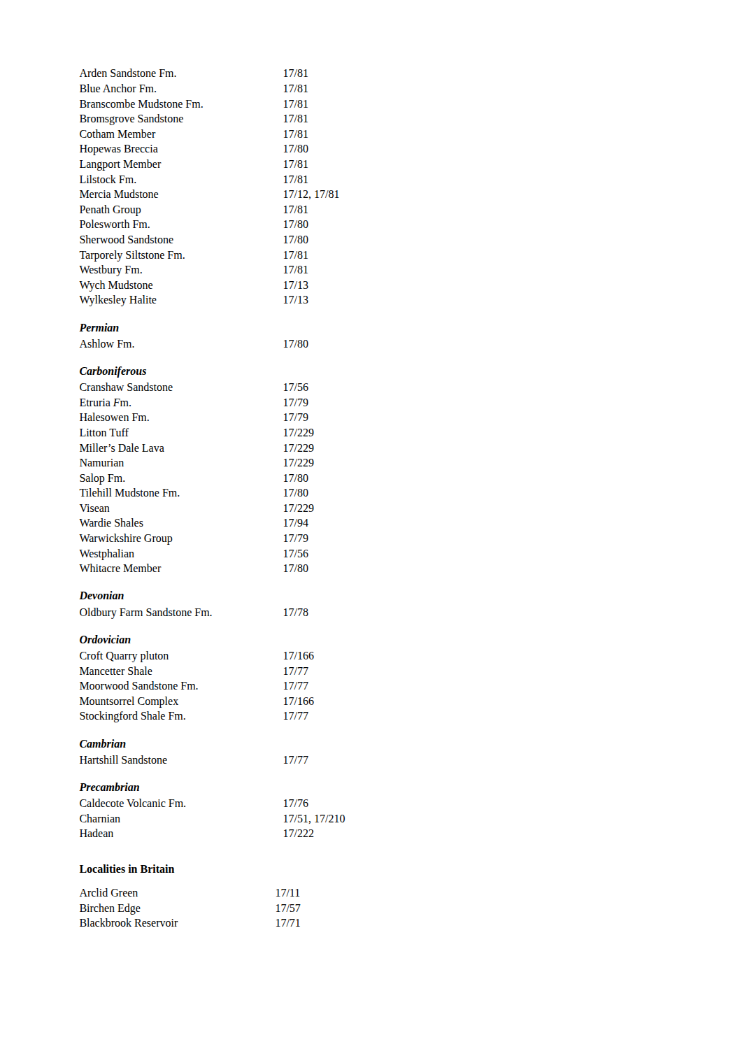| Arden Sandstone Fm. | 17/81 |
| Blue Anchor Fm. | 17/81 |
| Branscombe Mudstone Fm. | 17/81 |
| Bromsgrove Sandstone | 17/81 |
| Cotham Member | 17/81 |
| Hopewas Breccia | 17/80 |
| Langport Member | 17/81 |
| Lilstock Fm. | 17/81 |
| Mercia Mudstone | 17/12, 17/81 |
| Penath Group | 17/81 |
| Polesworth Fm. | 17/80 |
| Sherwood Sandstone | 17/80 |
| Tarporely Siltstone Fm. | 17/81 |
| Westbury Fm. | 17/81 |
| Wych Mudstone | 17/13 |
| Wylkesley Halite | 17/13 |
Permian
| Ashlow Fm. | 17/80 |
Carboniferous
| Cranshaw Sandstone | 17/56 |
| Etruria F m. | 17/79 |
| Halesowen Fm. | 17/79 |
| Litton Tuff | 17/229 |
| Miller’s Dale Lava | 17/229 |
| Namurian | 17/229 |
| Salop Fm. | 17/80 |
| Tilehill Mudstone Fm. | 17/80 |
| Visean | 17/229 |
| Wardie Shales | 17/94 |
| Warwickshire Group | 17/79 |
| Westphalian | 17/56 |
| Whitacre Member | 17/80 |
Devonian
| Oldbury Farm Sandstone Fm. | 17/78 |
Ordovician
| Croft Quarry pluton | 17/166 |
| Mancetter Shale | 17/77 |
| Moorwood Sandstone Fm. | 17/77 |
| Mountsorrel Complex | 17/166 |
| Stockingford Shale Fm. | 17/77 |
Cambrian
| Hartshill Sandstone | 17/77 |
Precambrian
| Caldecote Volcanic Fm. | 17/76 |
| Charnian | 17/51, 17/210 |
| Hadean | 17/222 |
Localities in Britain
| Arclid Green | 17/11 |
| Birchen Edge | 17/57 |
| Blackbrook Reservoir | 17/71 |